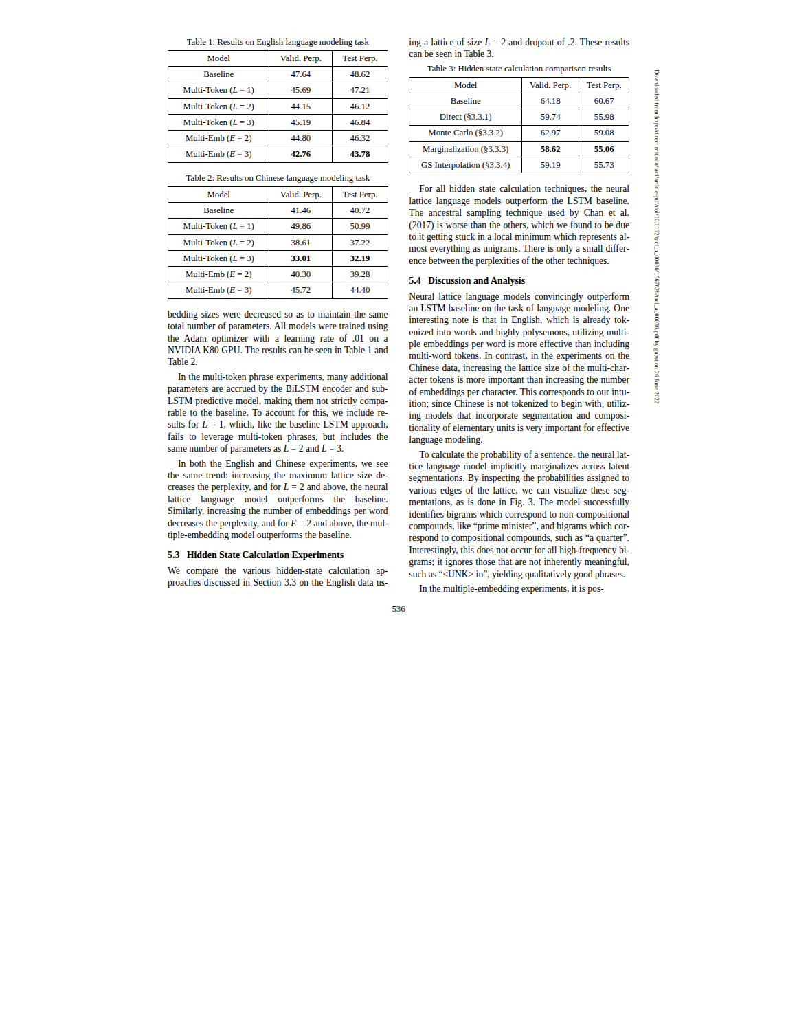Downloaded from http://direct.mit.edu/tacl/article-pdf/doi/10.1162/tacl_a_00036/1567628/tacl_a_00036.pdf by guest on 26 June 2022
Table 1: Results on English language modeling task
| Model | Valid. Perp. | Test Perp. |
| --- | --- | --- |
| Baseline | 47.64 | 48.62 |
| Multi-Token ( L = 1) | 45.69 | 47.21 |
| Multi-Token ( L = 2) | 44.15 | 46.12 |
| Multi-Token ( L = 3) | 45.19 | 46.84 |
| Multi-Emb ( E = 2) | 44.80 | 46.32 |
| Multi-Emb ( E = 3) | 42.76 | 43.78 |
Table 2: Results on Chinese language modeling task
| Model | Valid. Perp. | Test Perp. |
| --- | --- | --- |
| Baseline | 41.46 | 40.72 |
| Multi-Token ( L = 1) | 49.86 | 50.99 |
| Multi-Token ( L = 2) | 38.61 | 37.22 |
| Multi-Token ( L = 3) | 33.01 | 32.19 |
| Multi-Emb ( E = 2) | 40.30 | 39.28 |
| Multi-Emb ( E = 3) | 45.72 | 44.40 |
bedding sizes were decreased so as to maintain the same total number of parameters. All models were trained using the Adam optimizer with a learning rate of .01 on a NVIDIA K80 GPU. The results can be seen in Table 1 and Table 2.
In the multi-token phrase experiments, many additional parameters are accrued by the BiLSTM encoder and sub-LSTM predictive model, making them not strictly comparable to the baseline. To account for this, we include results for L = 1, which, like the baseline LSTM approach, fails to leverage multi-token phrases, but includes the same number of parameters as L = 2 and L = 3.
In both the English and Chinese experiments, we see the same trend: increasing the maximum lattice size decreases the perplexity, and for L = 2 and above, the neural lattice language model outperforms the baseline. Similarly, increasing the number of embeddings per word decreases the perplexity, and for E = 2 and above, the multiple-embedding model outperforms the baseline.
5.3 Hidden State Calculation Experiments
We compare the various hidden-state calculation approaches discussed in Section 3.3 on the English data using a lattice of size L = 2 and dropout of .2. These results can be seen in Table 3.
Table 3: Hidden state calculation comparison results
| Model | Valid. Perp. | Test Perp. |
| --- | --- | --- |
| Baseline | 64.18 | 60.67 |
| Direct (§3.3.1) | 59.74 | 55.98 |
| Monte Carlo (§3.3.2) | 62.97 | 59.08 |
| Marginalization (§3.3.3) | 58.62 | 55.06 |
| GS Interpolation (§3.3.4) | 59.19 | 55.73 |
For all hidden state calculation techniques, the neural lattice language models outperform the LSTM baseline. The ancestral sampling technique used by Chan et al. (2017) is worse than the others, which we found to be due to it getting stuck in a local minimum which represents almost everything as unigrams. There is only a small difference between the perplexities of the other techniques.
5.4 Discussion and Analysis
Neural lattice language models convincingly outperform an LSTM baseline on the task of language modeling. One interesting note is that in English, which is already tokenized into words and highly polysemous, utilizing multiple embeddings per word is more effective than including multi-word tokens. In contrast, in the experiments on the Chinese data, increasing the lattice size of the multi-character tokens is more important than increasing the number of embeddings per character. This corresponds to our intuition; since Chinese is not tokenized to begin with, utilizing models that incorporate segmentation and compositionality of elementary units is very important for effective language modeling.
To calculate the probability of a sentence, the neural lattice language model implicitly marginalizes across latent segmentations. By inspecting the probabilities assigned to various edges of the lattice, we can visualize these segmentations, as is done in Fig. 3. The model successfully identifies bigrams which correspond to non-compositional compounds, like “prime minister”, and bigrams which correspond to compositional compounds, such as “a quarter”. Interestingly, this does not occur for all high-frequency bigrams; it ignores those that are not inherently meaningful, such as “<UNK> in”, yielding qualitatively good phrases.
In the multiple-embedding experiments, it is pos-
536